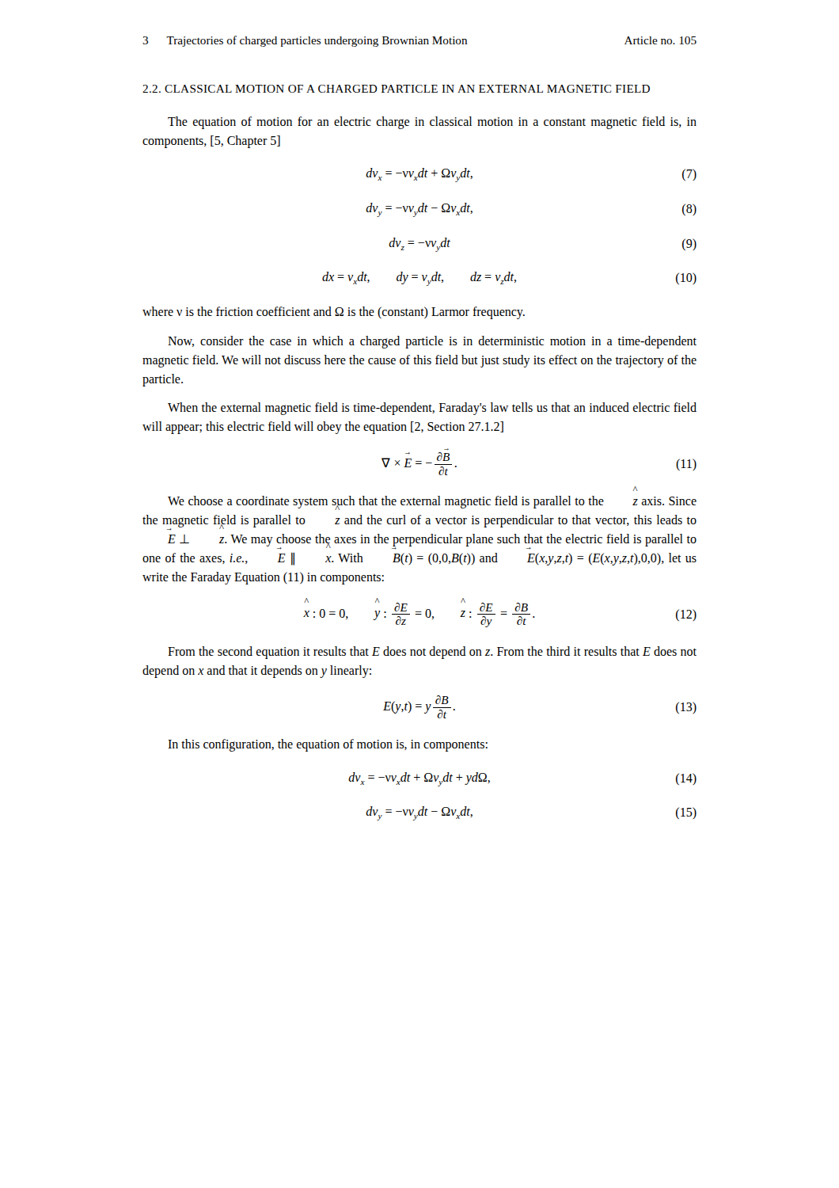3 Trajectories of charged particles undergoing Brownian Motion Article no. 105
2.2. Classical motion of a charged particle in an external magnetic field
The equation of motion for an electric charge in classical motion in a constant magnetic field is, in components, [5, Chapter 5]
dvx = −νvxdt + Ωvydt, (7)
dvy = −νvydt − Ωvxdt, (8)
dvz = −νvydt (9)
dx = vxdt, dy = vydt, dz = vzdt, (10)
where ν is the friction coefficient and Ω is the (constant) Larmor frequency.
Now, consider the case in which a charged particle is in deterministic motion in a time-dependent magnetic field. We will not discuss here the cause of this field but just study its effect on the trajectory of the particle.
When the external magnetic field is time-dependent, Faraday's law tells us that an induced electric field will appear; this electric field will obey the equation [2, Section 27.1.2]
∇ × E = −∂B∂t. (11)
We choose a coordinate system such that the external magnetic field is parallel to the z axis. Since the magnetic field is parallel to z and the curl of a vector is perpendicular to that vector, this leads to E ⊥ z. We may choose the axes in the perpendicular plane such that the electric field is parallel to one of the axes, i.e., E ∥ x. With B(t) = (0,0,B(t)) and E(x,y,z,t) = (E(x,y,z,t),0,0), let us write the Faraday Equation (11) in components:
x : 0 = 0, y : ∂E∂z = 0, z : ∂E∂y = ∂B∂t. (12)
From the second equation it results that E does not depend on z. From the third it results that E does not depend on x and that it depends on y linearly:
E(y,t) = y∂B∂t. (13)
In this configuration, the equation of motion is, in components:
dvx = −νvxdt + Ωvydt + yd Ω, (14)
dvy = −νvydt − Ωvxdt, (15)